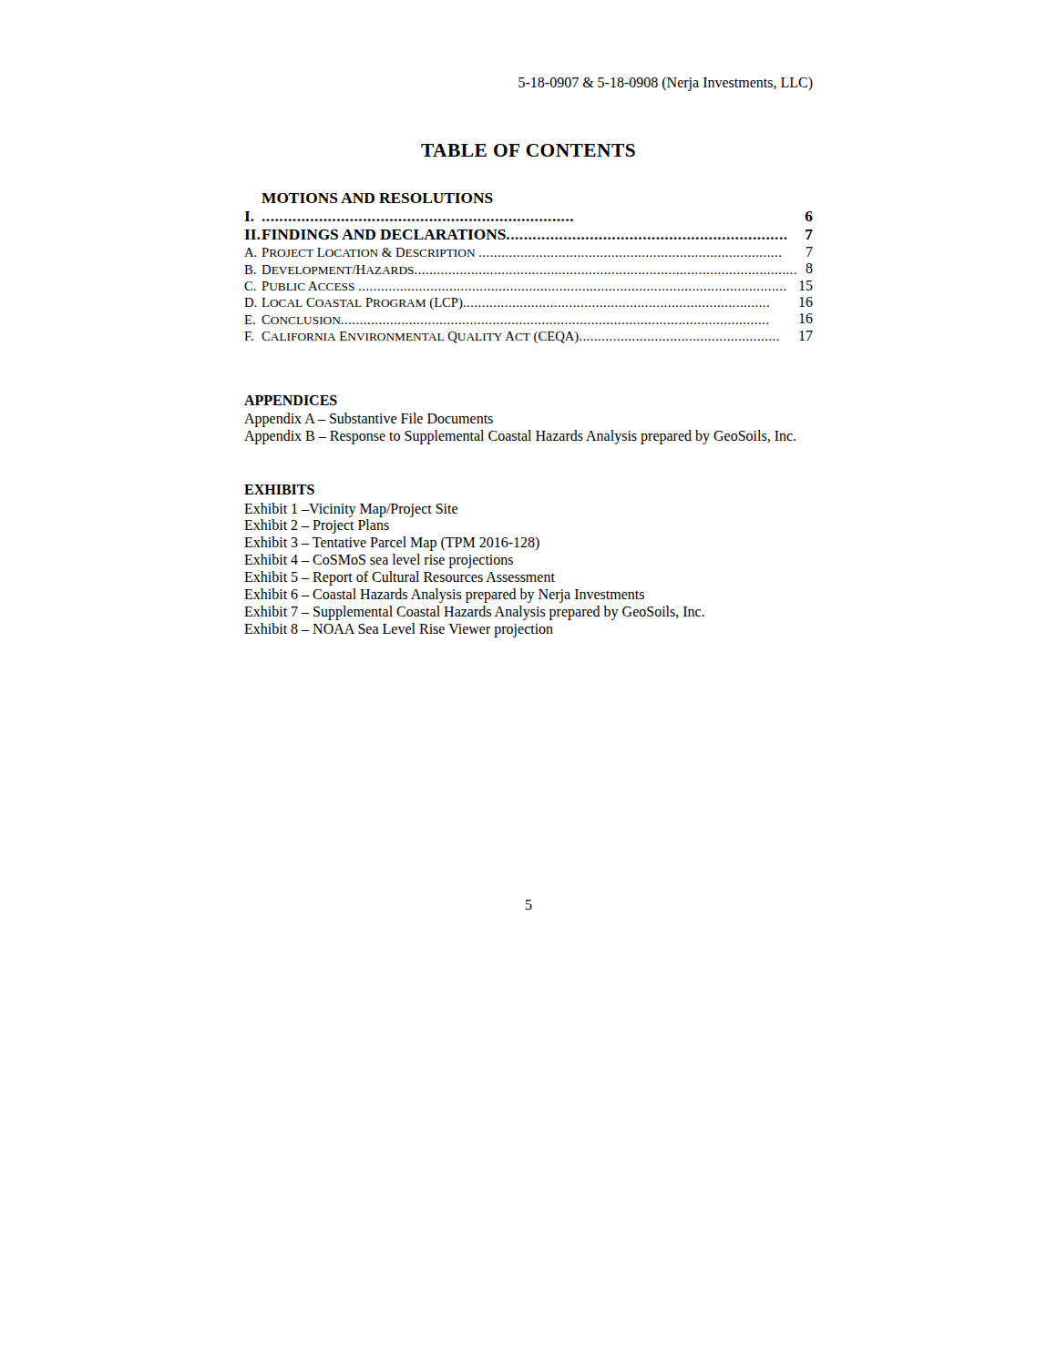5-18-0907 & 5-18-0908 (Nerja Investments, LLC)
TABLE OF CONTENTS
| I. | MOTIONS AND RESOLUTIONS ....................................................................... | 6 |
| II. | FINDINGS AND DECLARATIONS ................................................................ | 7 |
| A. | P ROJECT L OCATION & D ESCRIPTION ................................................................................ | 7 |
| B. | D EVELOPMENT /H AZARDS ..................................................................................................... | 8 |
| C. | P UBLIC A CCESS ................................................................................................................. | 15 |
| D. | L OCAL C OASTAL P ROGRAM (LCP) ................................................................................. | 16 |
| E. | C ONCLUSION ................................................................................................................. | 16 |
| F. | C ALIFORNIA E NVIRONMENTAL Q UALITY A CT (CEQA) ..................................................... | 17 |
APPENDICES
Appendix A – Substantive File Documents
Appendix B – Response to Supplemental Coastal Hazards Analysis prepared by GeoSoils, Inc.
EXHIBITS
Exhibit 1 –Vicinity Map/Project Site
Exhibit 2 – Project Plans
Exhibit 3 – Tentative Parcel Map (TPM 2016-128)
Exhibit 4 – CoSMoS sea level rise projections
Exhibit 5 – Report of Cultural Resources Assessment
Exhibit 6 – Coastal Hazards Analysis prepared by Nerja Investments
Exhibit 7 – Supplemental Coastal Hazards Analysis prepared by GeoSoils, Inc.
Exhibit 8 – NOAA Sea Level Rise Viewer projection
5